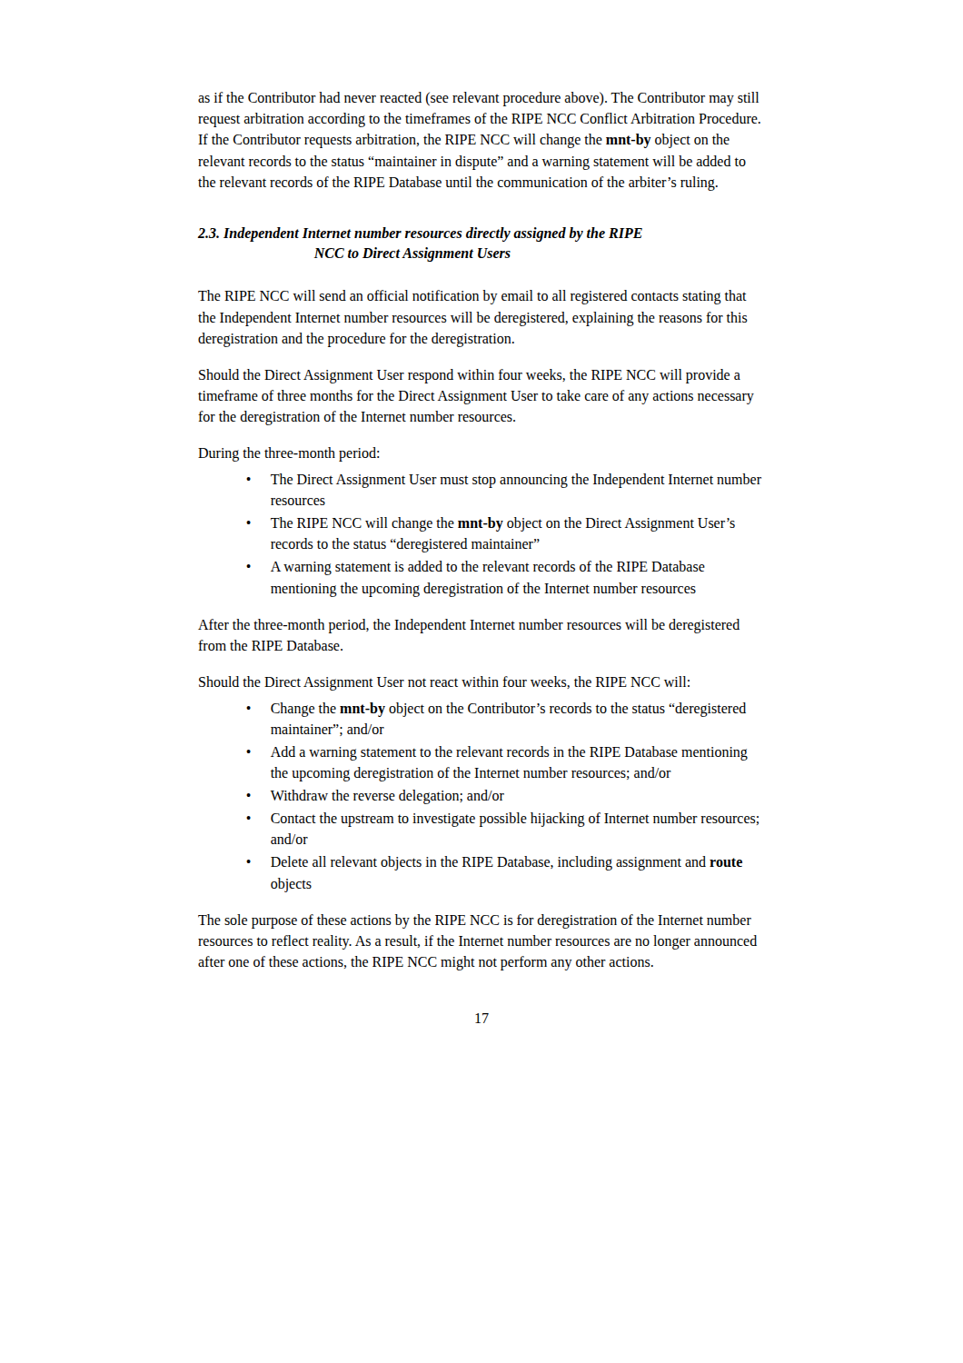as if the Contributor had never reacted (see relevant procedure above). The Contributor may still request arbitration according to the timeframes of the RIPE NCC Conflict Arbitration Procedure. If the Contributor requests arbitration, the RIPE NCC will change the mnt-by object on the relevant records to the status “maintainer in dispute” and a warning statement will be added to the relevant records of the RIPE Database until the communication of the arbiter’s ruling.
2.3. Independent Internet number resources directly assigned by the RIPENCC to Direct Assignment Users
The RIPE NCC will send an official notification by email to all registered contacts stating that the Independent Internet number resources will be deregistered, explaining the reasons for this deregistration and the procedure for the deregistration.
Should the Direct Assignment User respond within four weeks, the RIPE NCC will provide a timeframe of three months for the Direct Assignment User to take care of any actions necessary for the deregistration of the Internet number resources.
During the three-month period:
The Direct Assignment User must stop announcing the Independent Internet number resources
The RIPE NCC will change the mnt-by object on the Direct Assignment User’s records to the status “deregistered maintainer”
A warning statement is added to the relevant records of the RIPE Database mentioning the upcoming deregistration of the Internet number resources
After the three-month period, the Independent Internet number resources will be deregistered from the RIPE Database.
Should the Direct Assignment User not react within four weeks, the RIPE NCC will:
Change the mnt-by object on the Contributor’s records to the status “deregistered maintainer”; and/or
Add a warning statement to the relevant records in the RIPE Database mentioning the upcoming deregistration of the Internet number resources; and/or
Withdraw the reverse delegation; and/or
Contact the upstream to investigate possible hijacking of Internet number resources; and/or
Delete all relevant objects in the RIPE Database, including assignment and route objects
The sole purpose of these actions by the RIPE NCC is for deregistration of the Internet number resources to reflect reality. As a result, if the Internet number resources are no longer announced after one of these actions, the RIPE NCC might not perform any other actions.
17